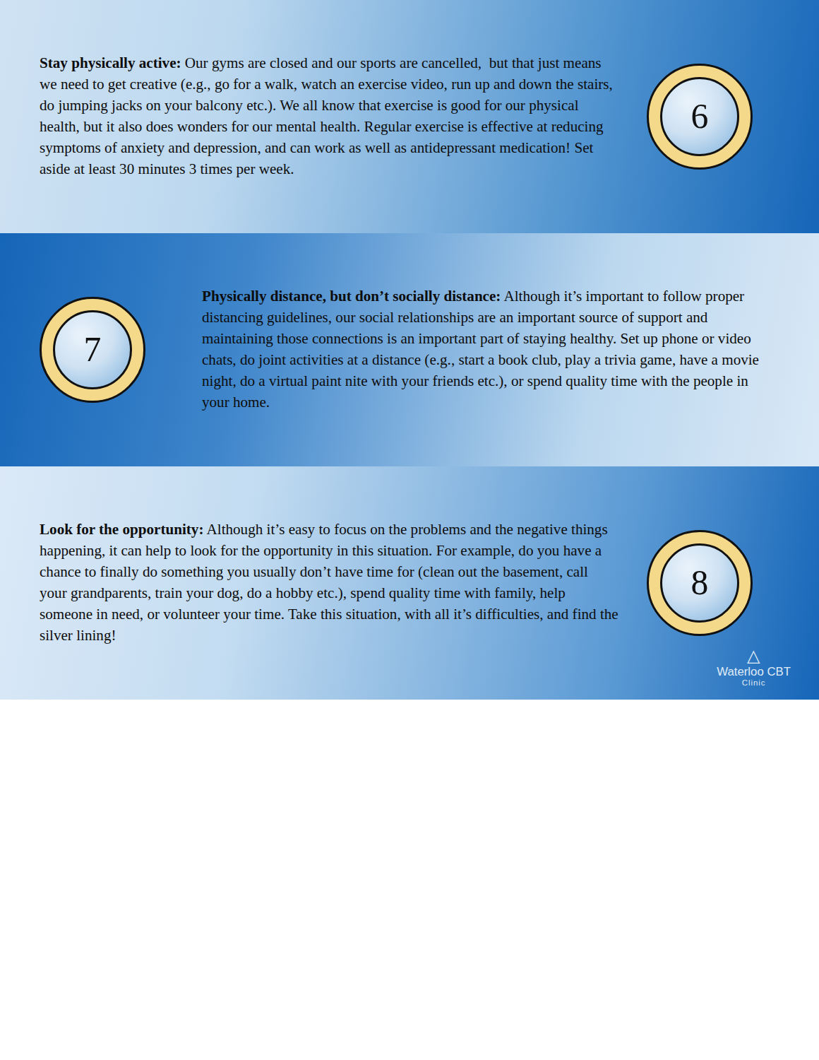Stay physically active: Our gyms are closed and our sports are cancelled, but that just means we need to get creative (e.g., go for a walk, watch an exercise video, run up and down the stairs, do jumping jacks on your balcony etc.). We all know that exercise is good for our physical health, but it also does wonders for our mental health. Regular exercise is effective at reducing symptoms of anxiety and depression, and can work as well as antidepressant medication! Set aside at least 30 minutes 3 times per week.
6
7
Physically distance, but don’t socially distance: Although it’s important to follow proper distancing guidelines, our social relationships are an important source of support and maintaining those connections is an important part of stay­ing healthy. Set up phone or video chats, do joint activities at a distance (e.g., start a book club, play a trivia game, have a movie night, do a virtual paint nite with your friends etc.), or spend quality time with the people in your home.
Look for the opportunity: Although it’s easy to focus on the problems and the negative things happening, it can help to look for the opportunity in this situation. For example, do you have a chance to finally do something you usually don’t have time for (clean out the basement, call your grandparents, train your dog, do a hobby etc.), spend quality time with family, help someone in need, or volunteer your time. Take this situation, with all it’s difficul­ties, and find the silver lining!
8
△ Waterloo CBT Clinic